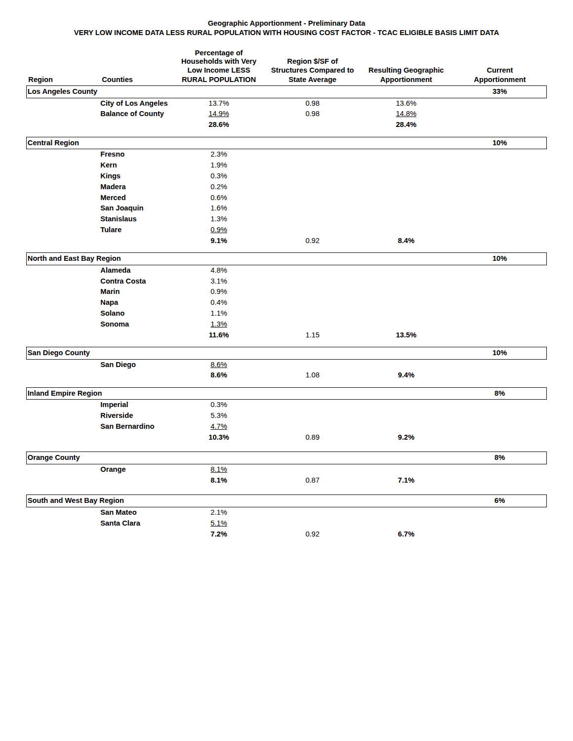Geographic Apportionment - Preliminary Data
VERY LOW INCOME DATA LESS RURAL POPULATION WITH HOUSING COST FACTOR - TCAC ELIGIBLE BASIS LIMIT DATA
| | | Percentage of Households with Very Low Income LESS | Region $/SF of Structures Compared to | Resulting Geographic | Current |
| --- | --- | --- | --- | --- | --- |
| Region | Counties | RURAL POPULATION | State Average | Apportionment | Apportionment |
| Los Angeles County | | | | 33% |
| | City of Los Angeles | 13.7% | 0.98 | 13.6% | |
| | Balance of County | 14.9% | 0.98 | 14.8% | |
| | | 28.6% | | 28.4% | |
| Central Region | | | | 10% |
| | Fresno | 2.3% | | | |
| | Kern | 1.9% | | | |
| | Kings | 0.3% | | | |
| | Madera | 0.2% | | | |
| | Merced | 0.6% | | | |
| | San Joaquin | 1.6% | | | |
| | Stanislaus | 1.3% | | | |
| | Tulare | 0.9% | | | |
| | | 9.1% | 0.92 | 8.4% | |
| North and East Bay Region | | | | 10% |
| | Alameda | 4.8% | | | |
| | Contra Costa | 3.1% | | | |
| | Marin | 0.9% | | | |
| | Napa | 0.4% | | | |
| | Solano | 1.1% | | | |
| | Sonoma | 1.3% | | | |
| | | 11.6% | 1.15 | 13.5% | |
| San Diego County | | | | 10% |
| | San Diego | 8.6% | | | |
| | | 8.6% | 1.08 | 9.4% | |
| Inland Empire Region | | | | 8% |
| | Imperial | 0.3% | | | |
| | Riverside | 5.3% | | | |
| | San Bernardino | 4.7% | | | |
| | | 10.3% | 0.89 | 9.2% | |
| Orange County | | | | 8% |
| | Orange | 8.1% | | | |
| | | 8.1% | 0.87 | 7.1% | |
| South and West Bay Region | | | | 6% |
| | San Mateo | 2.1% | | | |
| | Santa Clara | 5.1% | | | |
| | | 7.2% | 0.92 | 6.7% | |